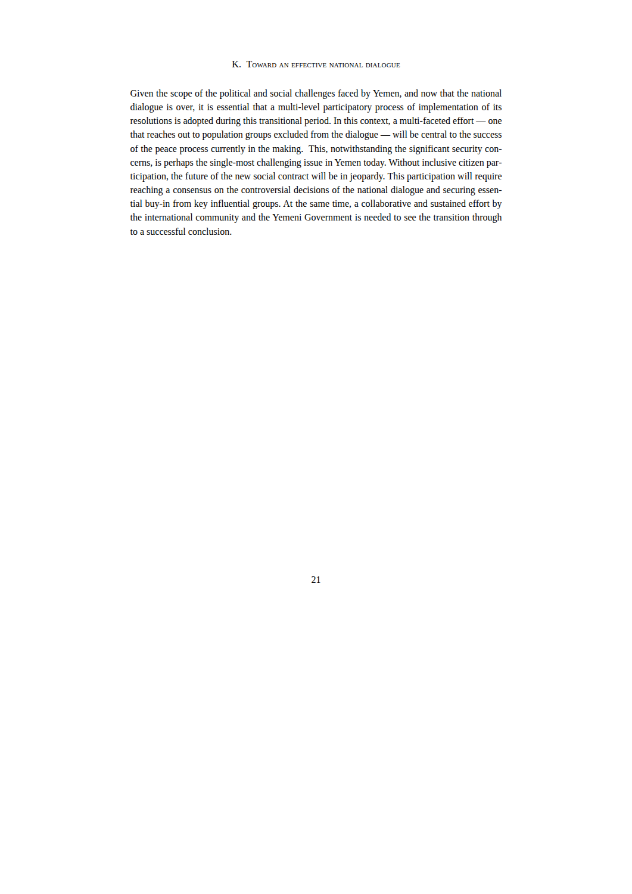K. Toward an effective national dialogue
Given the scope of the political and social challenges faced by Yemen, and now that the national dialogue is over, it is essential that a multi-level participatory process of implementation of its resolutions is adopted during this transitional period. In this context, a multi-faceted effort — one that reaches out to population groups excluded from the dialogue — will be central to the success of the peace process currently in the making. This, notwithstanding the significant security concerns, is perhaps the single-most challenging issue in Yemen today. Without inclusive citizen participation, the future of the new social contract will be in jeopardy. This participation will require reaching a consensus on the controversial decisions of the national dialogue and securing essential buy-in from key influential groups. At the same time, a collaborative and sustained effort by the international community and the Yemeni Government is needed to see the transition through to a successful conclusion.
21